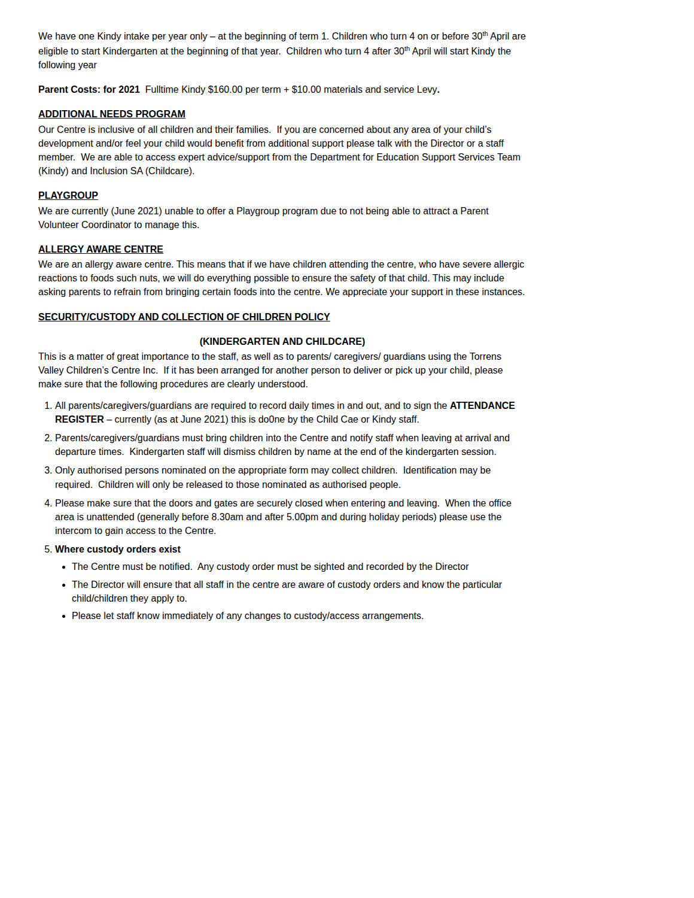We have one Kindy intake per year only – at the beginning of term 1. Children who turn 4 on or before 30th April are eligible to start Kindergarten at the beginning of that year. Children who turn 4 after 30th April will start Kindy the following year
Parent Costs: for 2021 Fulltime Kindy $160.00 per term + $10.00 materials and service Levy.
ADDITIONAL NEEDS PROGRAM
Our Centre is inclusive of all children and their families. If you are concerned about any area of your child’s development and/or feel your child would benefit from additional support please talk with the Director or a staff member. We are able to access expert advice/support from the Department for Education Support Services Team (Kindy) and Inclusion SA (Childcare).
PLAYGROUP
We are currently (June 2021) unable to offer a Playgroup program due to not being able to attract a Parent Volunteer Coordinator to manage this.
ALLERGY AWARE CENTRE
We are an allergy aware centre. This means that if we have children attending the centre, who have severe allergic reactions to foods such nuts, we will do everything possible to ensure the safety of that child. This may include asking parents to refrain from bringing certain foods into the centre. We appreciate your support in these instances.
SECURITY/CUSTODY AND COLLECTION OF CHILDREN POLICY
(KINDERGARTEN AND CHILDCARE)
This is a matter of great importance to the staff, as well as to parents/ caregivers/ guardians using the Torrens Valley Children’s Centre Inc. If it has been arranged for another person to deliver or pick up your child, please make sure that the following procedures are clearly understood.
All parents/caregivers/guardians are required to record daily times in and out, and to sign the ATTENDANCE REGISTER – currently (as at June 2021) this is do0ne by the Child Cae or Kindy staff.
Parents/caregivers/guardians must bring children into the Centre and notify staff when leaving at arrival and departure times. Kindergarten staff will dismiss children by name at the end of the kindergarten session.
Only authorised persons nominated on the appropriate form may collect children. Identification may be required. Children will only be released to those nominated as authorised people.
Please make sure that the doors and gates are securely closed when entering and leaving. When the office area is unattended (generally before 8.30am and after 5.00pm and during holiday periods) please use the intercom to gain access to the Centre.
Where custody orders exist
The Centre must be notified. Any custody order must be sighted and recorded by the Director
The Director will ensure that all staff in the centre are aware of custody orders and know the particular child/children they apply to.
Please let staff know immediately of any changes to custody/access arrangements.